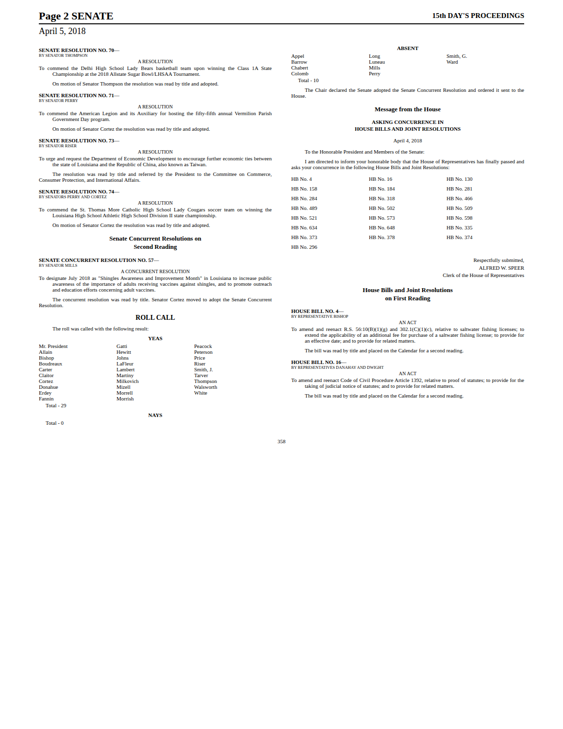Page 2 SENATE
15th DAY'S PROCEEDINGS
April 5, 2018
SENATE RESOLUTION NO. 70—
BY SENATOR THOMPSON
A RESOLUTION
To commend the Delhi High School Lady Bears basketball team upon winning the Class 1A State Championship at the 2018 Allstate Sugar Bowl/LHSAA Tournament.
On motion of Senator Thompson the resolution was read by title and adopted.
SENATE RESOLUTION NO. 71—
BY SENATOR PERRY
A RESOLUTION
To commend the American Legion and its Auxiliary for hosting the fifty-fifth annual Vermilion Parish Government Day program.
On motion of Senator Cortez the resolution was read by title and adopted.
SENATE RESOLUTION NO. 73—
BY SENATOR RISER
A RESOLUTION
To urge and request the Department of Economic Development to encourage further economic ties between the state of Louisiana and the Republic of China, also known as Taiwan.
The resolution was read by title and referred by the President to the Committee on Commerce, Consumer Protection, and International Affairs.
SENATE RESOLUTION NO. 74—
BY SENATORS PERRY AND CORTEZ
A RESOLUTION
To commend the St. Thomas More Catholic High School Lady Cougars soccer team on winning the Louisiana High School Athletic High School Division II state championship.
On motion of Senator Cortez the resolution was read by title and adopted.
Senate Concurrent Resolutions on
Second Reading
SENATE CONCURRENT RESOLUTION NO. 57—
BY SENATOR MILLS
A CONCURRENT RESOLUTION
To designate July 2018 as "Shingles Awareness and Improvement Month" in Louisiana to increase public awareness of the importance of adults receiving vaccines against shingles, and to promote outreach and education efforts concerning adult vaccines.
The concurrent resolution was read by title. Senator Cortez moved to adopt the Senate Concurrent Resolution.
ROLL CALL
The roll was called with the following result:
YEAS
| Mr. President | Gatti | Peacock |
| Allain | Hewitt | Peterson |
| Bishop | Johns | Price |
| Boudreaux | LaFleur | Riser |
| Carter | Lambert | Smith, J. |
| Claitor | Martiny | Tarver |
| Cortez | Milkovich | Thompson |
| Donahue | Mizell | Walsworth |
| Erdey | Morrell | White |
| Fannin | Morrish | |
Total - 29
NAYS
Total - 0
ABSENT
| Appel | Long | Smith, G. |
| Barrow | Luneau | Ward |
| Chabert | Mills | |
| Colomb | Perry | |
Total - 10
The Chair declared the Senate adopted the Senate Concurrent Resolution and ordered it sent to the House.
Message from the House
ASKING CONCURRENCE IN
HOUSE BILLS AND JOINT RESOLUTIONS
April 4, 2018
To the Honorable President and Members of the Senate:
I am directed to inform your honorable body that the House of Representatives has finally passed and asks your concurrence in the following House Bills and Joint Resolutions:
| HB No. 4 | HB No. 16 | HB No. 130 |
| HB No. 158 | HB No. 184 | HB No. 281 |
| HB No. 284 | HB No. 318 | HB No. 466 |
| HB No. 489 | HB No. 502 | HB No. 509 |
| HB No. 521 | HB No. 573 | HB No. 598 |
| HB No. 634 | HB No. 648 | HB No. 335 |
| HB No. 373 | HB No. 378 | HB No. 374 |
| HB No. 296 | | |
Respectfully submitted,
ALFRED W. SPEER
Clerk of the House of Representatives
House Bills and Joint Resolutions
on First Reading
HOUSE BILL NO. 4—
BY REPRESENTATIVE BISHOP
AN ACT
To amend and reenact R.S. 56:10(B)(1)(g) and 302.1(C)(1)(c), relative to saltwater fishing licenses; to extend the applicability of an additional fee for purchase of a saltwater fishing license; to provide for an effective date; and to provide for related matters.
The bill was read by title and placed on the Calendar for a second reading.
HOUSE BILL NO. 16—
BY REPRESENTATIVES DANAHAY AND DWIGHT
AN ACT
To amend and reenact Code of Civil Procedure Article 1392, relative to proof of statutes; to provide for the taking of judicial notice of statutes; and to provide for related matters.
The bill was read by title and placed on the Calendar for a second reading.
358